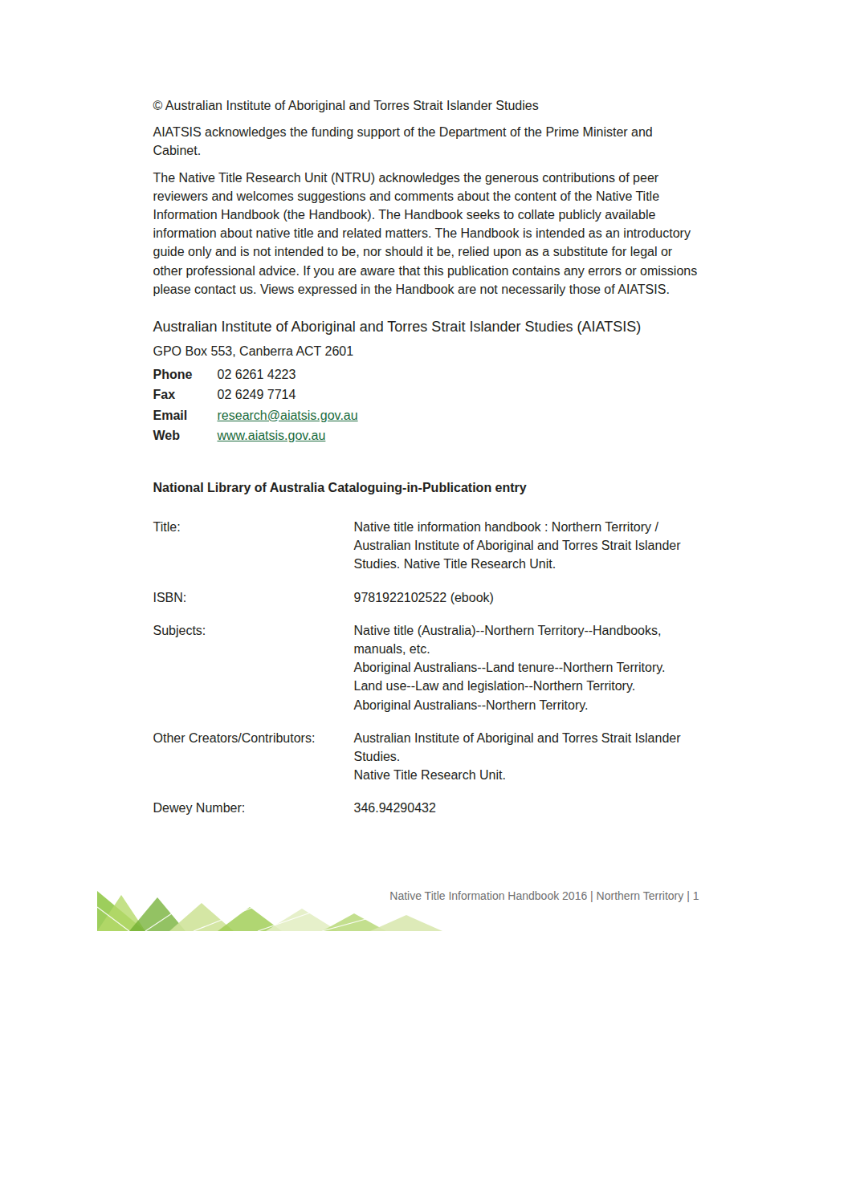© Australian Institute of Aboriginal and Torres Strait Islander Studies
AIATSIS acknowledges the funding support of the Department of the Prime Minister and Cabinet.
The Native Title Research Unit (NTRU) acknowledges the generous contributions of peer reviewers and welcomes suggestions and comments about the content of the Native Title Information Handbook (the Handbook). The Handbook seeks to collate publicly available information about native title and related matters. The Handbook is intended as an introductory guide only and is not intended to be, nor should it be, relied upon as a substitute for legal or other professional advice. If you are aware that this publication contains any errors or omissions please contact us. Views expressed in the Handbook are not necessarily those of AIATSIS.
Australian Institute of Aboriginal and Torres Strait Islander Studies (AIATSIS)
GPO Box 553, Canberra ACT 2601
| Phone | 02 6261 4223 |
| Fax | 02 6249 7714 |
| Email | research@aiatsis.gov.au |
| Web | www.aiatsis.gov.au |
National Library of Australia Cataloguing-in-Publication entry
| Title: | Native title information handbook : Northern Territory / Australian Institute of Aboriginal and Torres Strait Islander Studies. Native Title Research Unit. |
| ISBN: | 9781922102522 (ebook) |
| Subjects: | Native title (Australia)--Northern Territory--Handbooks, manuals, etc. Aboriginal Australians--Land tenure--Northern Territory. Land use--Law and legislation--Northern Territory. Aboriginal Australians--Northern Territory. |
| Other Creators/Contributors: | Australian Institute of Aboriginal and Torres Strait Islander Studies. Native Title Research Unit. |
| Dewey Number: | 346.94290432 |
Native Title Information Handbook 2016 | Northern Territory | 1